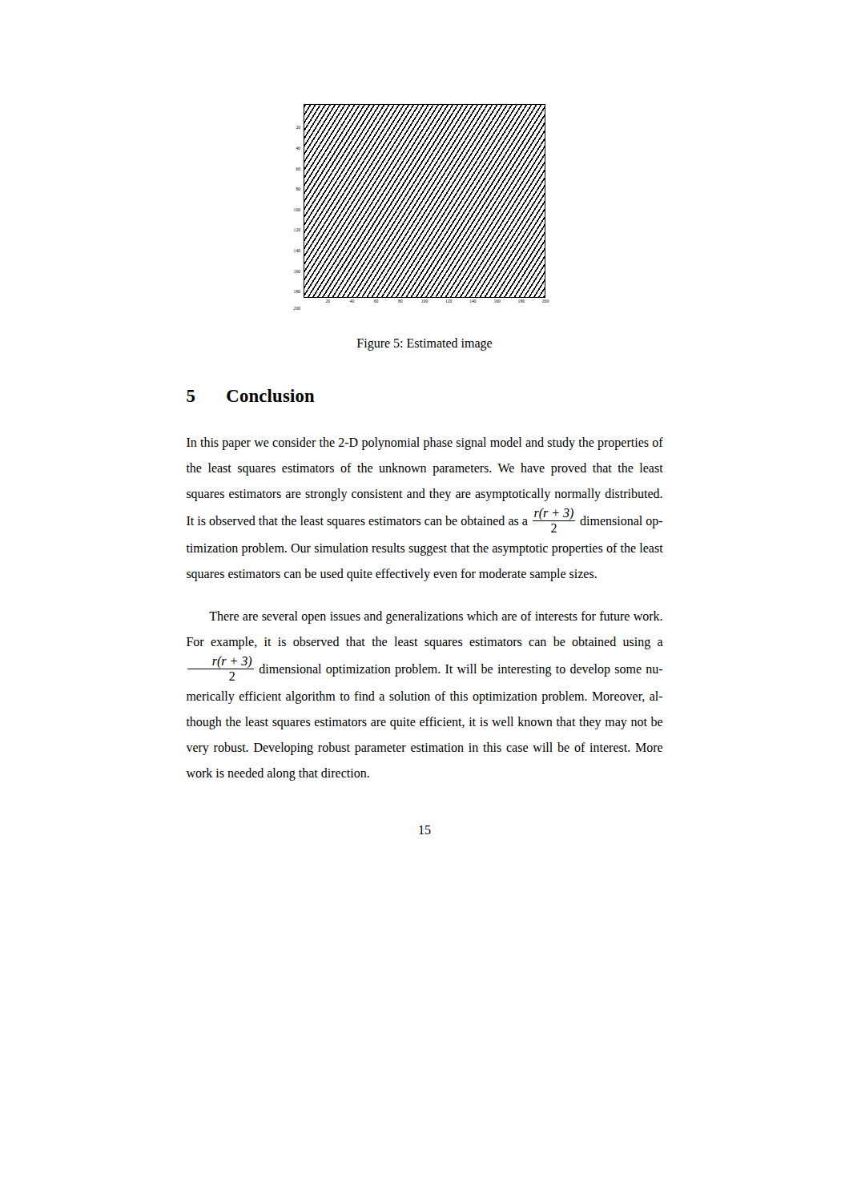20 40 60 80 100 120 140 160 180 200
20 40 60 80 100 120 140 160 180 200
Figure 5: Estimated image
5 Conclusion
In this paper we consider the 2-D polynomial phase signal model and study the properties of the least squares estimators of the unknown parameters. We have proved that the least squares estimators are strongly consistent and they are asymptotically normally distributed. It is observed that the least squares estimators can be obtained as a r(r + 3) 2 dimensional optimization problem. Our simulation results suggest that the asymptotic properties of the least squares estimators can be used quite effectively even for moderate sample sizes.
There are several open issues and generalizations which are of interests for future work. For example, it is observed that the least squares estimators can be obtained using a r(r + 3) 2 dimensional optimization problem. It will be interesting to develop some numerically efficient algorithm to find a solution of this optimization problem. Moreover, although the least squares estimators are quite efficient, it is well known that they may not be very robust. Developing robust parameter estimation in this case will be of interest. More work is needed along that direction.
15